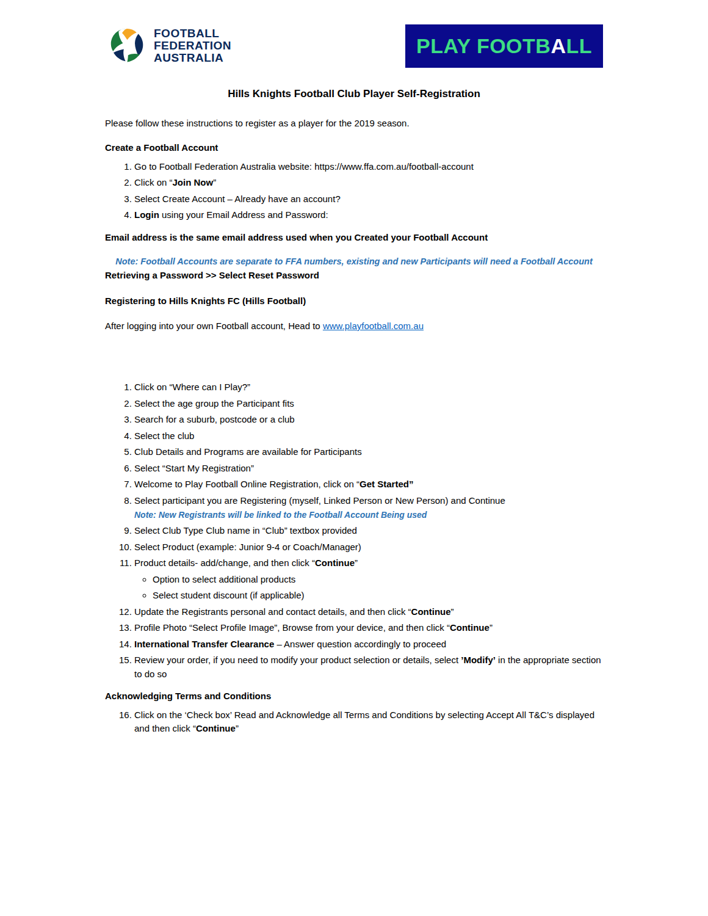FOOTBALL
FEDERATION
AUSTRALIA
PLAY FOOTBALL
Hills Knights Football Club Player Self-Registration
Please follow these instructions to register as a player for the 2019 season.
Create a Football Account
Go to Football Federation Australia website: https://www.ffa.com.au/football-account
Click on “Join Now”
Select Create Account – Already have an account?
Login using your Email Address and Password:
Email address is the same email address used when you Created your Football Account
Note: Football Accounts are separate to FFA numbers, existing and new Participants will need a Football Account
Retrieving a Password >> Select Reset Password
Registering to Hills Knights FC (Hills Football)
After logging into your own Football account, Head to www.playfootball.com.au
Click on “Where can I Play?”
Select the age group the Participant fits
Search for a suburb, postcode or a club
Select the club
Club Details and Programs are available for Participants
Select “Start My Registration”
Welcome to Play Football Online Registration, click on “Get Started”
Select participant you are Registering (myself, Linked Person or New Person) and Continue
Note: New Registrants will be linked to the Football Account Being used
Select Club Type Club name in “Club” textbox provided
Select Product (example: Junior 9-4 or Coach/Manager)
Product details- add/change, and then click “Continue”
Option to select additional products
Select student discount (if applicable)
Update the Registrants personal and contact details, and then click “Continue”
Profile Photo “Select Profile Image”, Browse from your device, and then click “Continue”
International Transfer Clearance – Answer question accordingly to proceed
Review your order, if you need to modify your product selection or details, select ’Modify’ in the appropriate section to do so
Acknowledging Terms and Conditions
Click on the ‘Check box’ Read and Acknowledge all Terms and Conditions by selecting Accept All T&C’s displayed and then click “Continue”